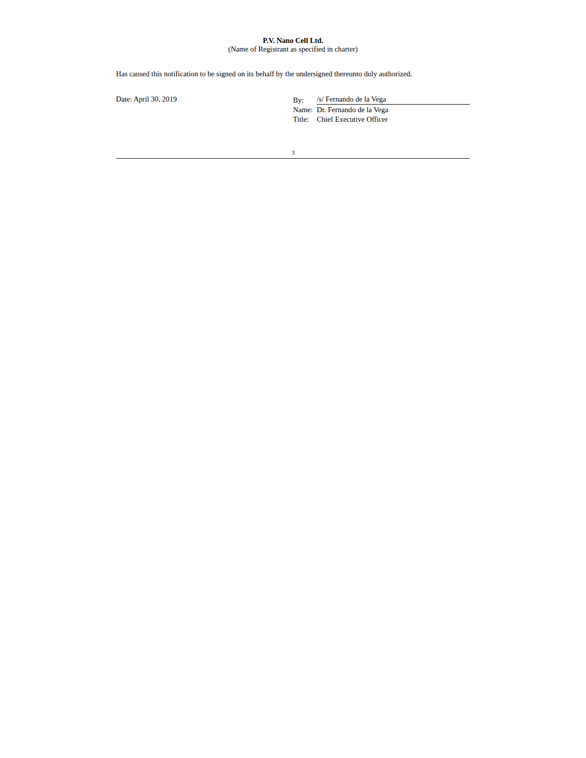P.V. Nano Cell Ltd.
(Name of Registrant as specified in charter)
Has caused this notification to be signed on its behalf by the undersigned thereunto duly authorized.
| Date: April 30, 2019 | / By: / /s/ Fernando de la Vega / / Name: / Dr. Fernando de la Vega / / Title: / Chief Executive Officer / |
3